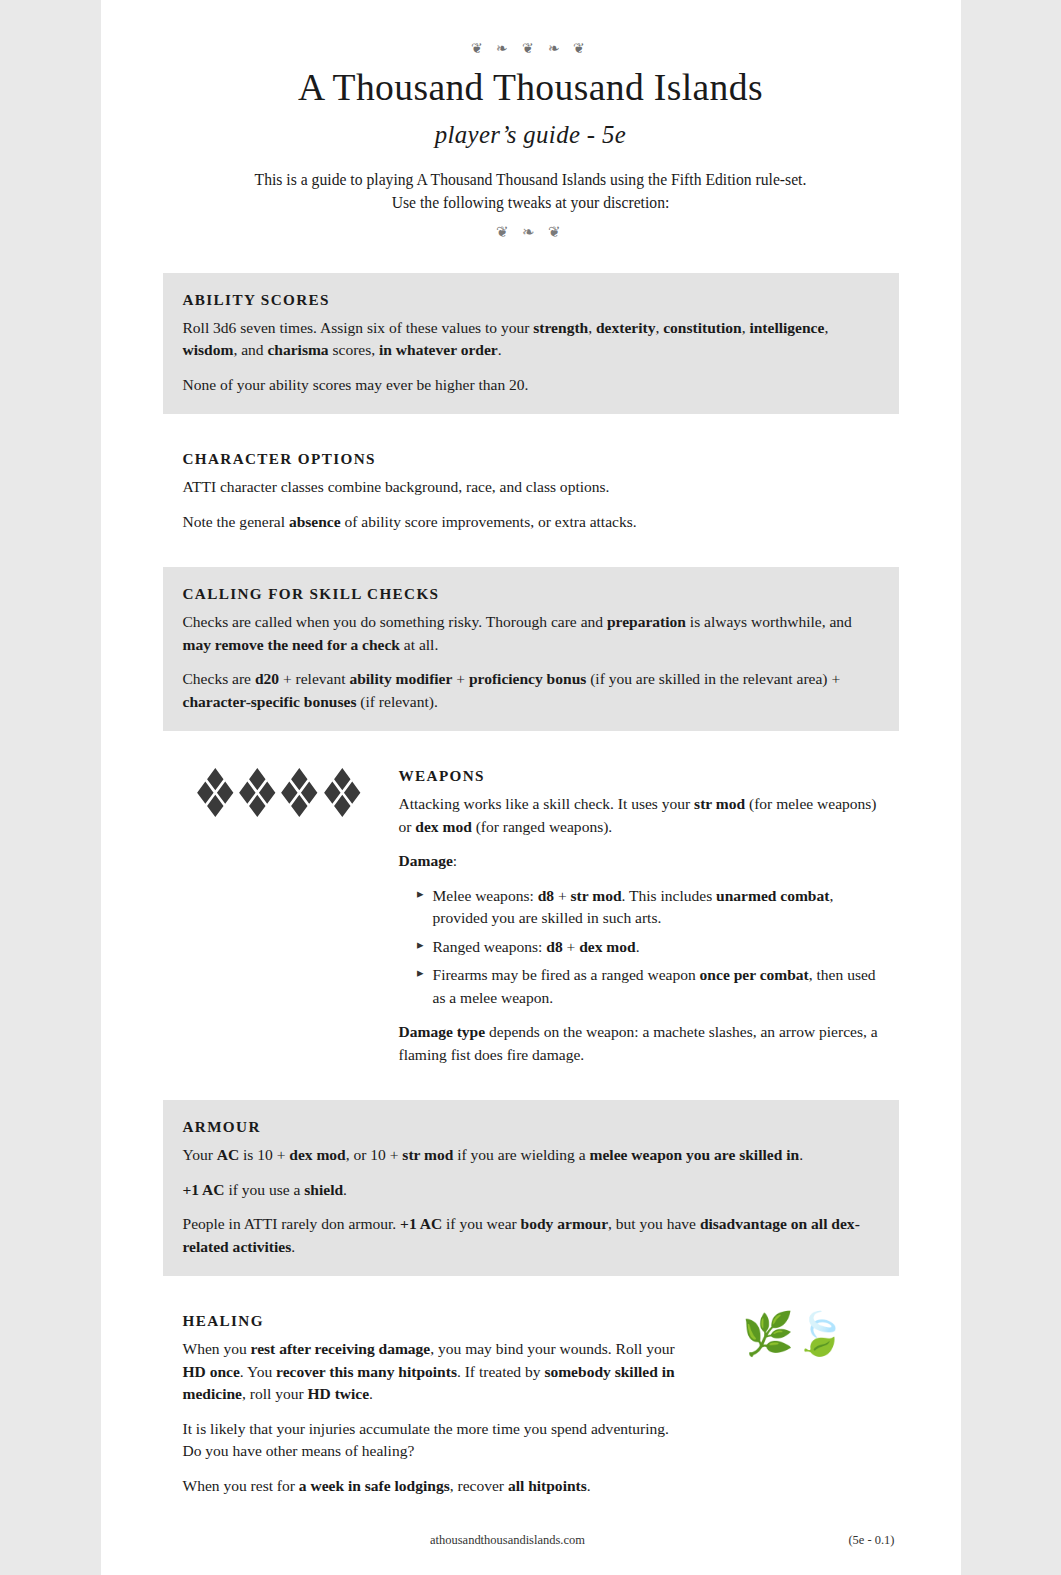❦ ❧ ❦ ❧ ❦
A Thousand Thousand Islands player’s guide - 5e
This is a guide to playing A Thousand Thousand Islands using the Fifth Edition rule-set.
Use the following tweaks at your discretion:
❦ ❧ ❦
Ability Scores
Roll 3d6 seven times. Assign six of these values to your strength, dexterity, constitution, intelligence, wisdom, and charisma scores, in whatever order.
None of your ability scores may ever be higher than 20.
Character Options
ATTI character classes combine background, race, and class options.
Note the general absence of ability score improvements, or extra attacks.
Calling for Skill Checks
Checks are called when you do something risky. Thorough care and preparation is always worthwhile, and may remove the need for a check at all.
Checks are d20 + relevant ability modifier + proficiency bonus (if you are skilled in the relevant area) + character-specific bonuses (if relevant).
❖❖❖❖
Weapons
Attacking works like a skill check. It uses your str mod (for melee weapons) or dex mod (for ranged weapons).
Damage:
Melee weapons: d8 + str mod. This includes unarmed combat, provided you are skilled in such arts.
Ranged weapons: d8 + dex mod.
Firearms may be fired as a ranged weapon once per combat, then used as a melee weapon.
Damage type depends on the weapon: a machete slashes, an arrow pierces, a flaming fist does fire damage.
Armour
Your AC is 10 + dex mod, or 10 + str mod if you are wielding a melee weapon you are skilled in.
+1 AC if you use a shield.
People in ATTI rarely don armour. +1 AC if you wear body armour, but you have disadvantage on all dex-related activities.
Healing
When you rest after receiving damage, you may bind your wounds. Roll your HD once. You recover this many hitpoints. If treated by somebody skilled in medicine, roll your HD twice.
It is likely that your injuries accumulate the more time you spend adventuring. Do you have other means of healing?
When you rest for a week in safe lodgings, recover all hitpoints.
🌿🍃
athousandthousandislands.com (5e - 0.1)